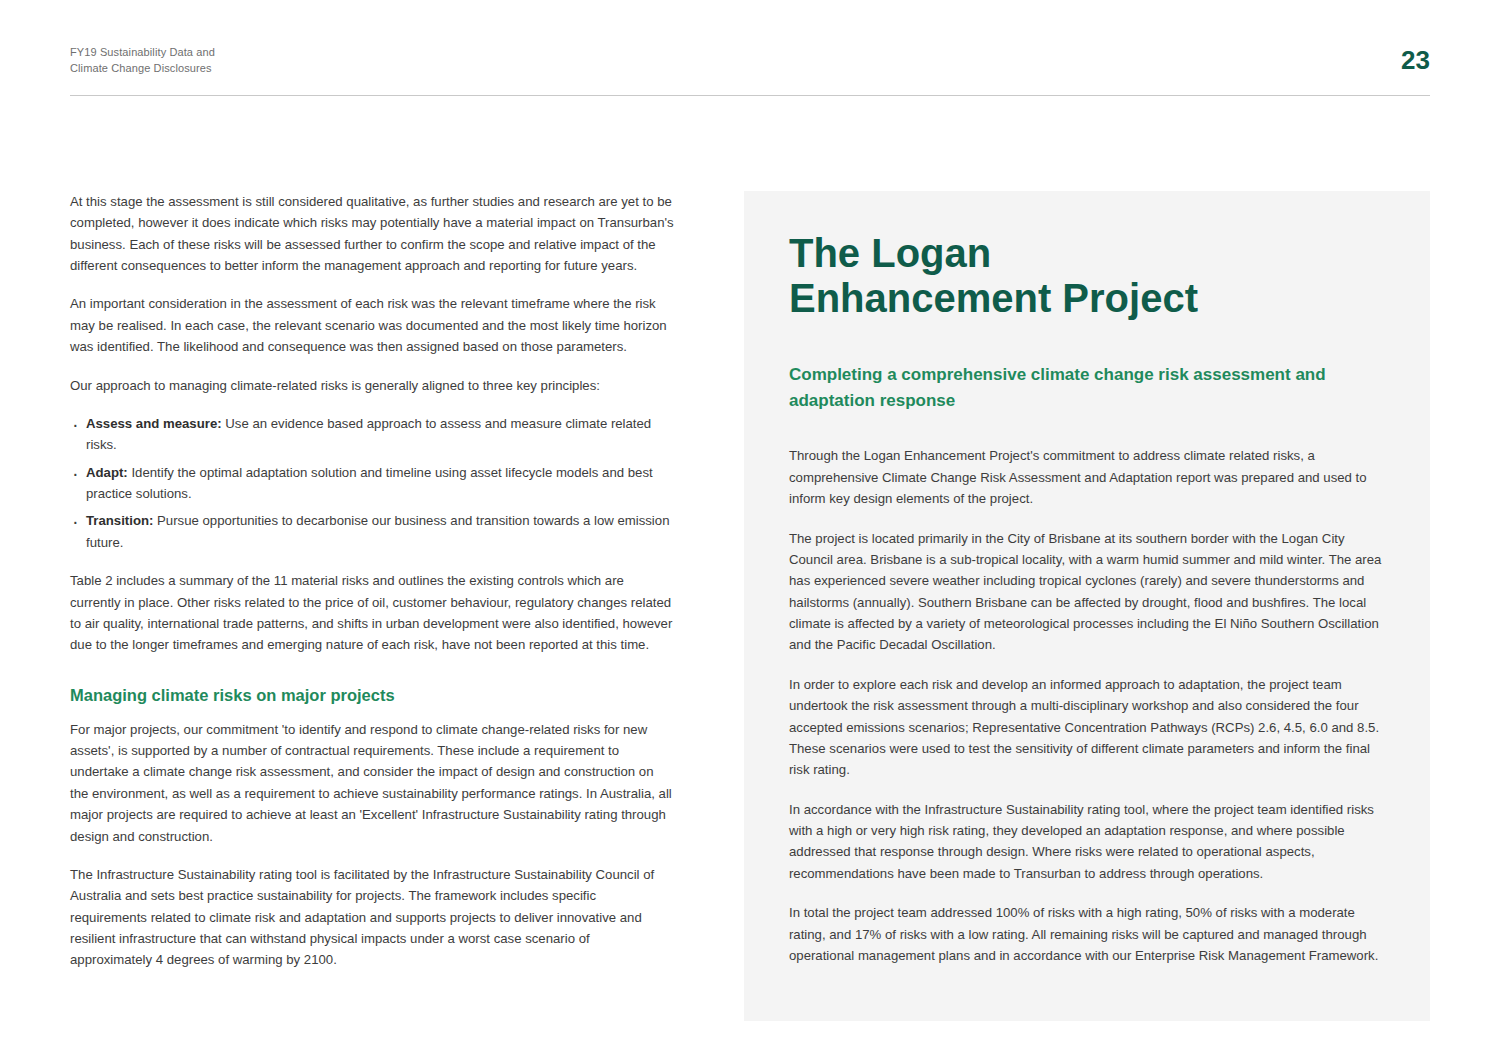FY19 Sustainability Data and
Climate Change Disclosures
23
At this stage the assessment is still considered qualitative, as further studies and research are yet to be completed, however it does indicate which risks may potentially have a material impact on Transurban's business. Each of these risks will be assessed further to confirm the scope and relative impact of the different consequences to better inform the management approach and reporting for future years.
An important consideration in the assessment of each risk was the relevant timeframe where the risk may be realised. In each case, the relevant scenario was documented and the most likely time horizon was identified. The likelihood and consequence was then assigned based on those parameters.
Our approach to managing climate-related risks is generally aligned to three key principles:
Assess and measure: Use an evidence based approach to assess and measure climate related risks.
Adapt: Identify the optimal adaptation solution and timeline using asset lifecycle models and best practice solutions.
Transition: Pursue opportunities to decarbonise our business and transition towards a low emission future.
Table 2 includes a summary of the 11 material risks and outlines the existing controls which are currently in place. Other risks related to the price of oil, customer behaviour, regulatory changes related to air quality, international trade patterns, and shifts in urban development were also identified, however due to the longer timeframes and emerging nature of each risk, have not been reported at this time.
Managing climate risks on major projects
For major projects, our commitment 'to identify and respond to climate change-related risks for new assets', is supported by a number of contractual requirements. These include a requirement to undertake a climate change risk assessment, and consider the impact of design and construction on the environment, as well as a requirement to achieve sustainability performance ratings. In Australia, all major projects are required to achieve at least an 'Excellent' Infrastructure Sustainability rating through design and construction.
The Infrastructure Sustainability rating tool is facilitated by the Infrastructure Sustainability Council of Australia and sets best practice sustainability for projects. The framework includes specific requirements related to climate risk and adaptation and supports projects to deliver innovative and resilient infrastructure that can withstand physical impacts under a worst case scenario of approximately 4 degrees of warming by 2100.
The Logan
Enhancement Project
Completing a comprehensive climate change risk assessment and adaptation response
Through the Logan Enhancement Project's commitment to address climate related risks, a comprehensive Climate Change Risk Assessment and Adaptation report was prepared and used to inform key design elements of the project.
The project is located primarily in the City of Brisbane at its southern border with the Logan City Council area. Brisbane is a sub-tropical locality, with a warm humid summer and mild winter. The area has experienced severe weather including tropical cyclones (rarely) and severe thunderstorms and hailstorms (annually). Southern Brisbane can be affected by drought, flood and bushfires. The local climate is affected by a variety of meteorological processes including the El Niño Southern Oscillation and the Pacific Decadal Oscillation.
In order to explore each risk and develop an informed approach to adaptation, the project team undertook the risk assessment through a multi-disciplinary workshop and also considered the four accepted emissions scenarios; Representative Concentration Pathways (RCPs) 2.6, 4.5, 6.0 and 8.5. These scenarios were used to test the sensitivity of different climate parameters and inform the final risk rating.
In accordance with the Infrastructure Sustainability rating tool, where the project team identified risks with a high or very high risk rating, they developed an adaptation response, and where possible addressed that response through design. Where risks were related to operational aspects, recommendations have been made to Transurban to address through operations.
In total the project team addressed 100% of risks with a high rating, 50% of risks with a moderate rating, and 17% of risks with a low rating. All remaining risks will be captured and managed through operational management plans and in accordance with our Enterprise Risk Management Framework.